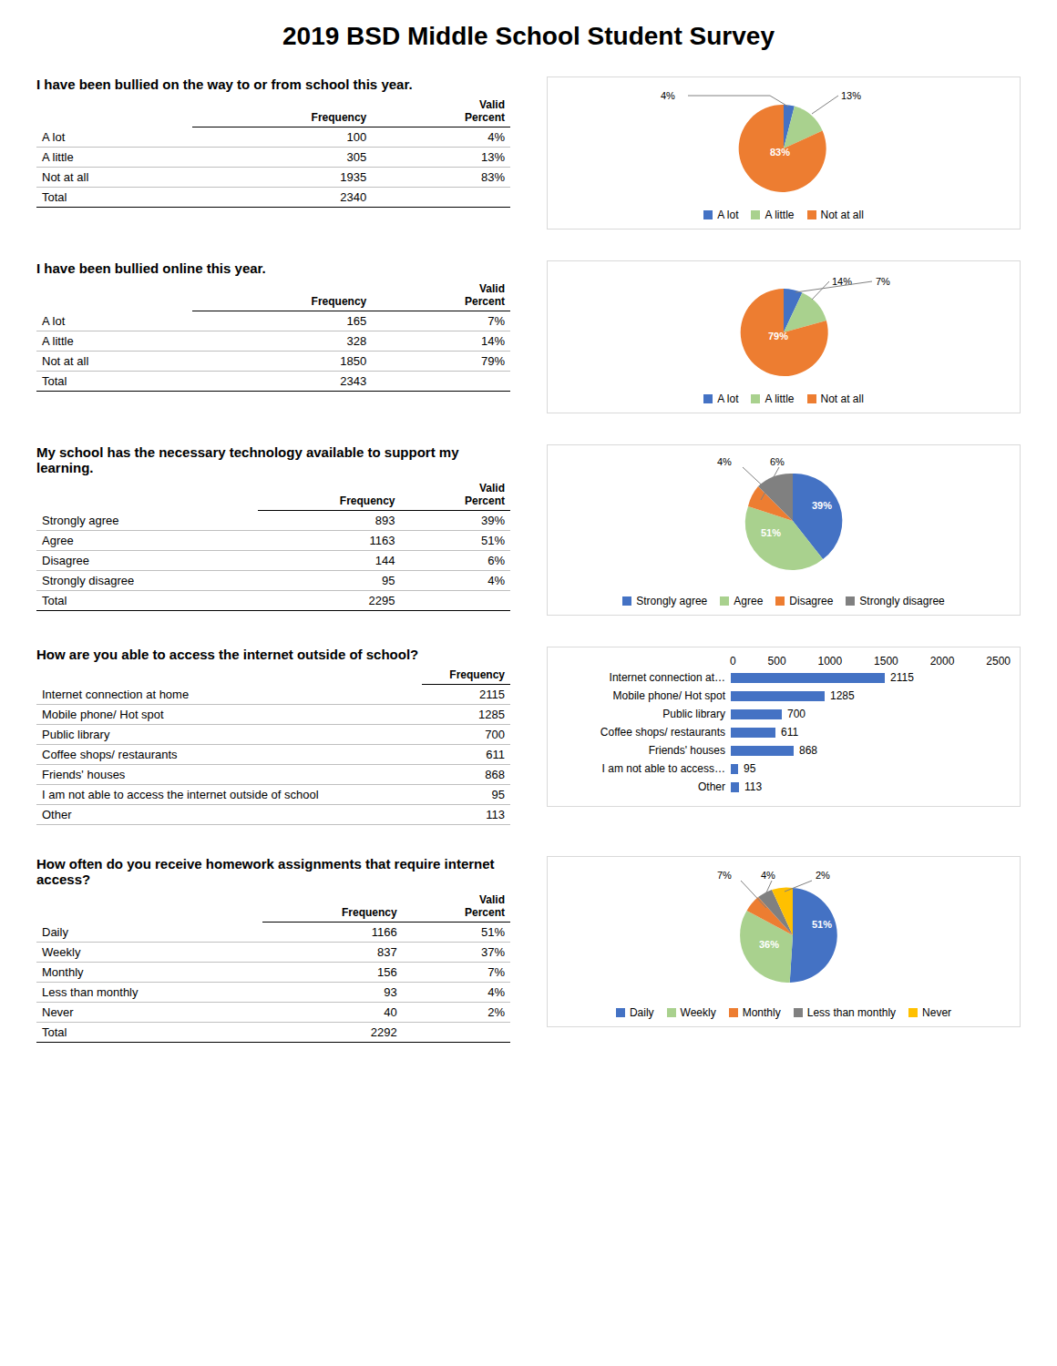2019 BSD Middle School Student Survey
I have been bullied on the way to or from school this year.
| | Frequency | Valid Percent |
| --- | --- | --- |
| A lot | 100 | 4% |
| A little | 305 | 13% |
| Not at all | 1935 | 83% |
| Total | 2340 | |
83% 4% 13%
A lot A little Not at all
I have been bullied online this year.
| | Frequency | Valid Percent |
| --- | --- | --- |
| A lot | 165 | 7% |
| A little | 328 | 14% |
| Not at all | 1850 | 79% |
| Total | 2343 | |
79% 14% 7%
A lot A little Not at all
My school has the necessary technology available to support my learning.
| | Frequency | Valid Percent |
| --- | --- | --- |
| Strongly agree | 893 | 39% |
| Agree | 1163 | 51% |
| Disagree | 144 | 6% |
| Strongly disagree | 95 | 4% |
| Total | 2295 | |
39% 51% 4% 6%
Strongly agree Agree Disagree Strongly disagree
How are you able to access the internet outside of school?
| | Frequency |
| --- | --- |
| Internet connection at home | 2115 |
| Mobile phone/ Hot spot | 1285 |
| Public library | 700 |
| Coffee shops/ restaurants | 611 |
| Friends' houses | 868 |
| I am not able to access the internet outside of school | 95 |
| Other | 113 |
05001000150020002500
Internet connection at…
2115
Mobile phone/ Hot spot
1285
Public library
700
Coffee shops/ restaurants
611
Friends' houses
868
I am not able to access…
95
Other
113
How often do you receive homework assignments that require internet access?
| | Frequency | Valid Percent |
| --- | --- | --- |
| Daily | 1166 | 51% |
| Weekly | 837 | 37% |
| Monthly | 156 | 7% |
| Less than monthly | 93 | 4% |
| Never | 40 | 2% |
| Total | 2292 | |
51% 36% 7% 4% 2%
Daily Weekly Monthly Less than monthly Never